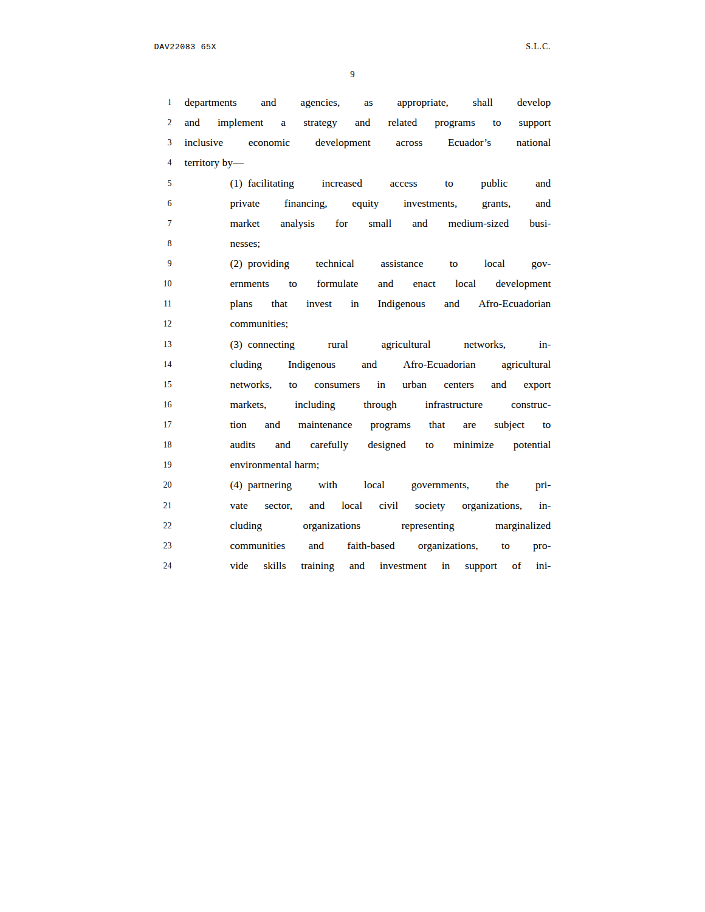DAV22083 65X S.L.C.
9
departments and agencies, as appropriate, shall develop
and implement astrategy and related programs to support
inclusive economic development across Ecuador’s national
territory by—
(1) facilitating increased access to public and
private financing, equity investments, grants, and
market analysis for small and medium-sized busi-
nesses;
(2) providing technical assistance to local gov-
ernments to formulate and enact local development
plans that invest in Indigenous and Afro-Ecuadorian
communities;
(3) connecting rural agricultural networks, in-
cluding Indigenous and Afro-Ecuadorian agricultural
networks, to consumers in urban centers and export
markets, including through infrastructure construc-
tion and maintenance programs that are subject to
audits and carefully designed to minimize potential
environmental harm;
(4) partnering with local governments, the pri-
vate sector, and local civil society organizations, in-
cluding organizations representing marginalized
communities and faith-based organizations, to pro-
vide skills training and investment in support of ini-